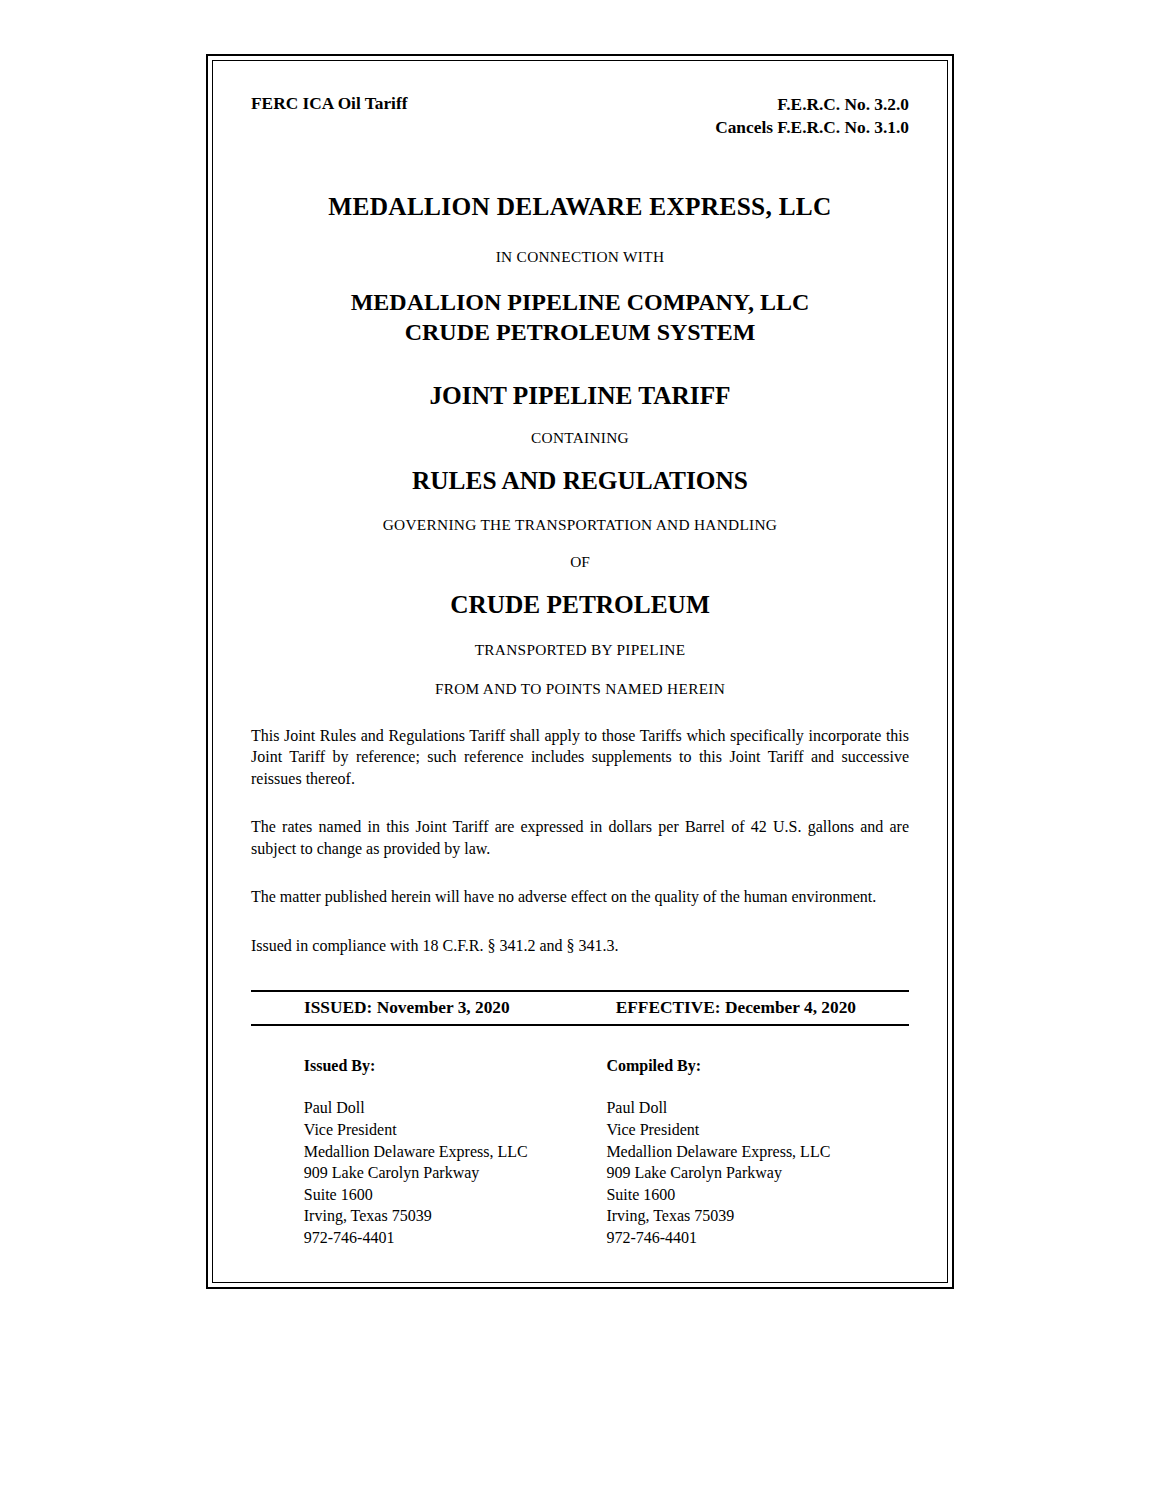FERC ICA Oil Tariff
F.E.R.C. No. 3.2.0
Cancels F.E.R.C. No. 3.1.0
MEDALLION DELAWARE EXPRESS, LLC
IN CONNECTION WITH
MEDALLION PIPELINE COMPANY, LLC
CRUDE PETROLEUM SYSTEM
JOINT PIPELINE TARIFF
CONTAINING
RULES AND REGULATIONS
GOVERNING THE TRANSPORTATION AND HANDLING
OF
CRUDE PETROLEUM
TRANSPORTED BY PIPELINE
FROM AND TO POINTS NAMED HEREIN
This Joint Rules and Regulations Tariff shall apply to those Tariffs which specifically incorporate this Joint Tariff by reference; such reference includes supplements to this Joint Tariff and successive reissues thereof.
The rates named in this Joint Tariff are expressed in dollars per Barrel of 42 U.S. gallons and are subject to change as provided by law.
The matter published herein will have no adverse effect on the quality of the human environment.
Issued in compliance with 18 C.F.R. § 341.2 and § 341.3.
ISSUED: November 3, 2020
EFFECTIVE: December 4, 2020
Issued By:
Paul Doll
Vice President
Medallion Delaware Express, LLC
909 Lake Carolyn Parkway
Suite 1600
Irving, Texas 75039
972-746-4401
Compiled By:
Paul Doll
Vice President
Medallion Delaware Express, LLC
909 Lake Carolyn Parkway
Suite 1600
Irving, Texas 75039
972-746-4401